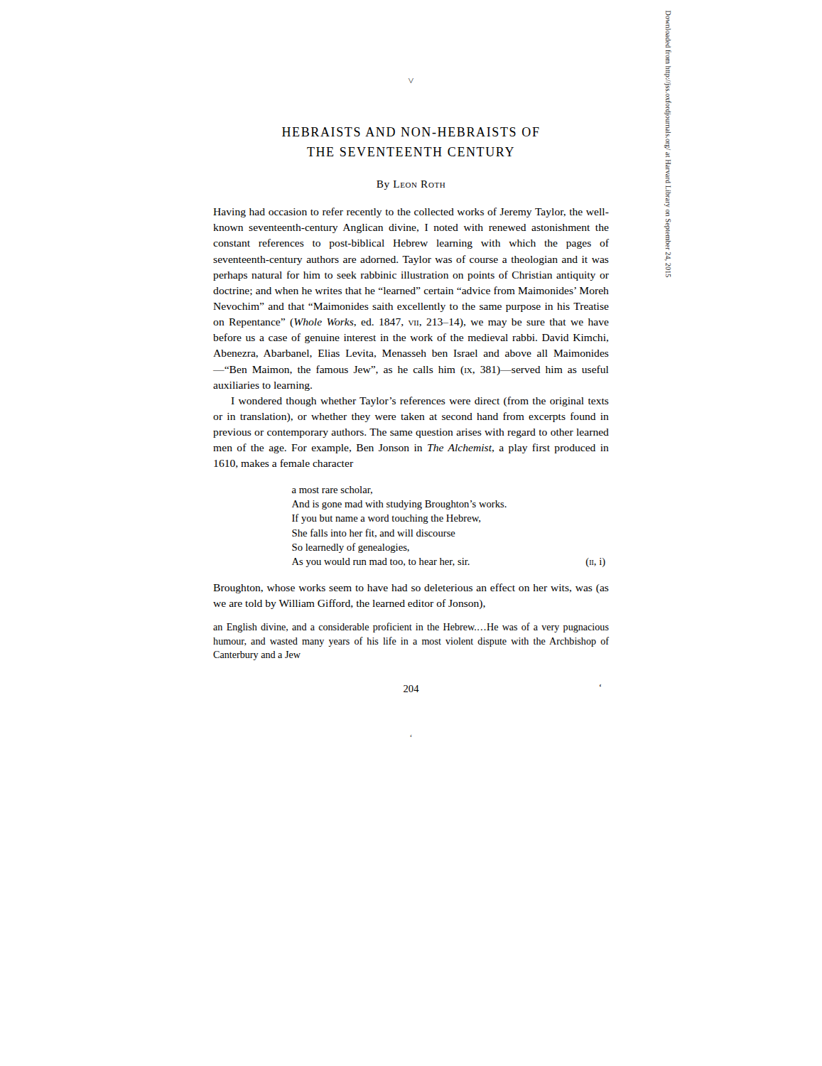˅
Hebraists and Non-Hebraists of
the Seventeenth Century
By Leon Roth
Having had occasion to refer recently to the collected works of Jeremy Taylor, the well-known seventeenth-century Anglican divine, I noted with renewed astonishment the constant refer­ences to post-biblical Hebrew learning with which the pages of seventeenth-century authors are adorned. Taylor was of course a theologian and it was perhaps natural for him to seek rabbinic illustration on points of Christian antiquity or doctrine; and when he writes that he “learned” certain “advice from Maimo­nides’ Moreh Nevochim” and that “Maimonides saith excel­lently to the same purpose in his Treatise on Repentance” (Whole Works, ed. 1847, vii, 213–14), we may be sure that we have before us a case of genuine interest in the work of the medieval rabbi. David Kimchi, Abenezra, Abarbanel, Elias Levita, Menasseh ben Israel and above all Maimonides—“Ben Maimon, the famous Jew”, as he calls him (ix, 381)—served him as useful auxiliaries to learning.
I wondered though whether Taylor’s references were direct (from the original texts or in translation), or whether they were taken at second hand from excerpts found in previous or con­temporary authors. The same question arises with regard to other learned men of the age. For example, Ben Jonson in The Alchemist, a play first produced in 1610, makes a female character
a most rare scholar,
And is gone mad with studying Broughton’s works.
If you but name a word touching the Hebrew,
She falls into her fit, and will discourse
So learnedly of genealogies,
As you would run mad too, to hear her, sir.(ii, i)
Broughton, whose works seem to have had so deleterious an effect on her wits, was (as we are told by William Gifford, the learned editor of Jonson),
an English divine, and a considerable proficient in the Hebrew.…He was of a very pugnacious humour, and wasted many years of his life in a most violent dispute with the Archbishop of Canterbury and a Jew
204‘
Downloaded from http://jss.oxfordjournals.org/ at Harvard Library on September 24, 2015
‘